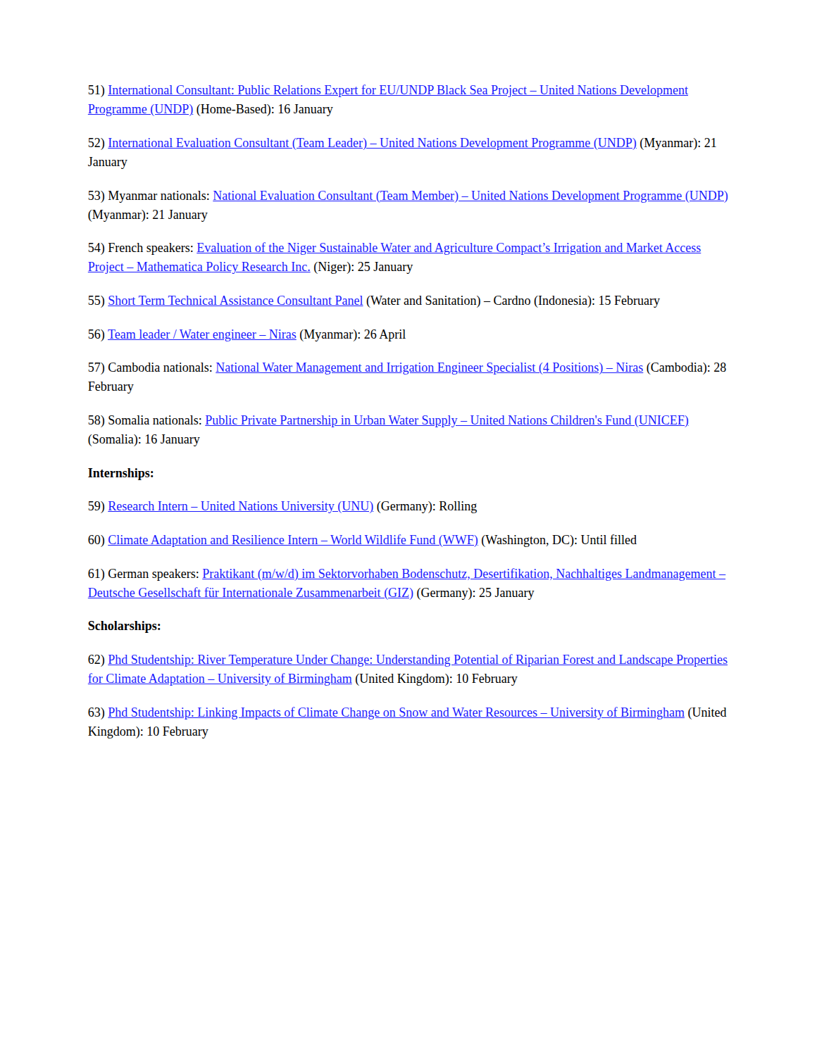51) International Consultant: Public Relations Expert for EU/UNDP Black Sea Project – United Nations Development Programme (UNDP) (Home-Based): 16 January
52) International Evaluation Consultant (Team Leader) – United Nations Development Programme (UNDP) (Myanmar): 21 January
53) Myanmar nationals: National Evaluation Consultant (Team Member) – United Nations Development Programme (UNDP) (Myanmar): 21 January
54) French speakers: Evaluation of the Niger Sustainable Water and Agriculture Compact’s Irrigation and Market Access Project – Mathematica Policy Research Inc. (Niger): 25 January
55) Short Term Technical Assistance Consultant Panel (Water and Sanitation) – Cardno (Indonesia): 15 February
56) Team leader / Water engineer – Niras (Myanmar): 26 April
57) Cambodia nationals: National Water Management and Irrigation Engineer Specialist (4 Positions) – Niras (Cambodia): 28 February
58) Somalia nationals: Public Private Partnership in Urban Water Supply – United Nations Children's Fund (UNICEF) (Somalia): 16 January
Internships:
59) Research Intern – United Nations University (UNU) (Germany): Rolling
60) Climate Adaptation and Resilience Intern – World Wildlife Fund (WWF) (Washington, DC): Until filled
61) German speakers: Praktikant (m/w/d) im Sektorvorhaben Bodenschutz, Desertifikation, Nachhaltiges Landmanagement – Deutsche Gesellschaft für Internationale Zusammenarbeit (GIZ) (Germany): 25 January
Scholarships:
62) Phd Studentship: River Temperature Under Change: Understanding Potential of Riparian Forest and Landscape Properties for Climate Adaptation – University of Birmingham (United Kingdom): 10 February
63) Phd Studentship: Linking Impacts of Climate Change on Snow and Water Resources – University of Birmingham (United Kingdom): 10 February